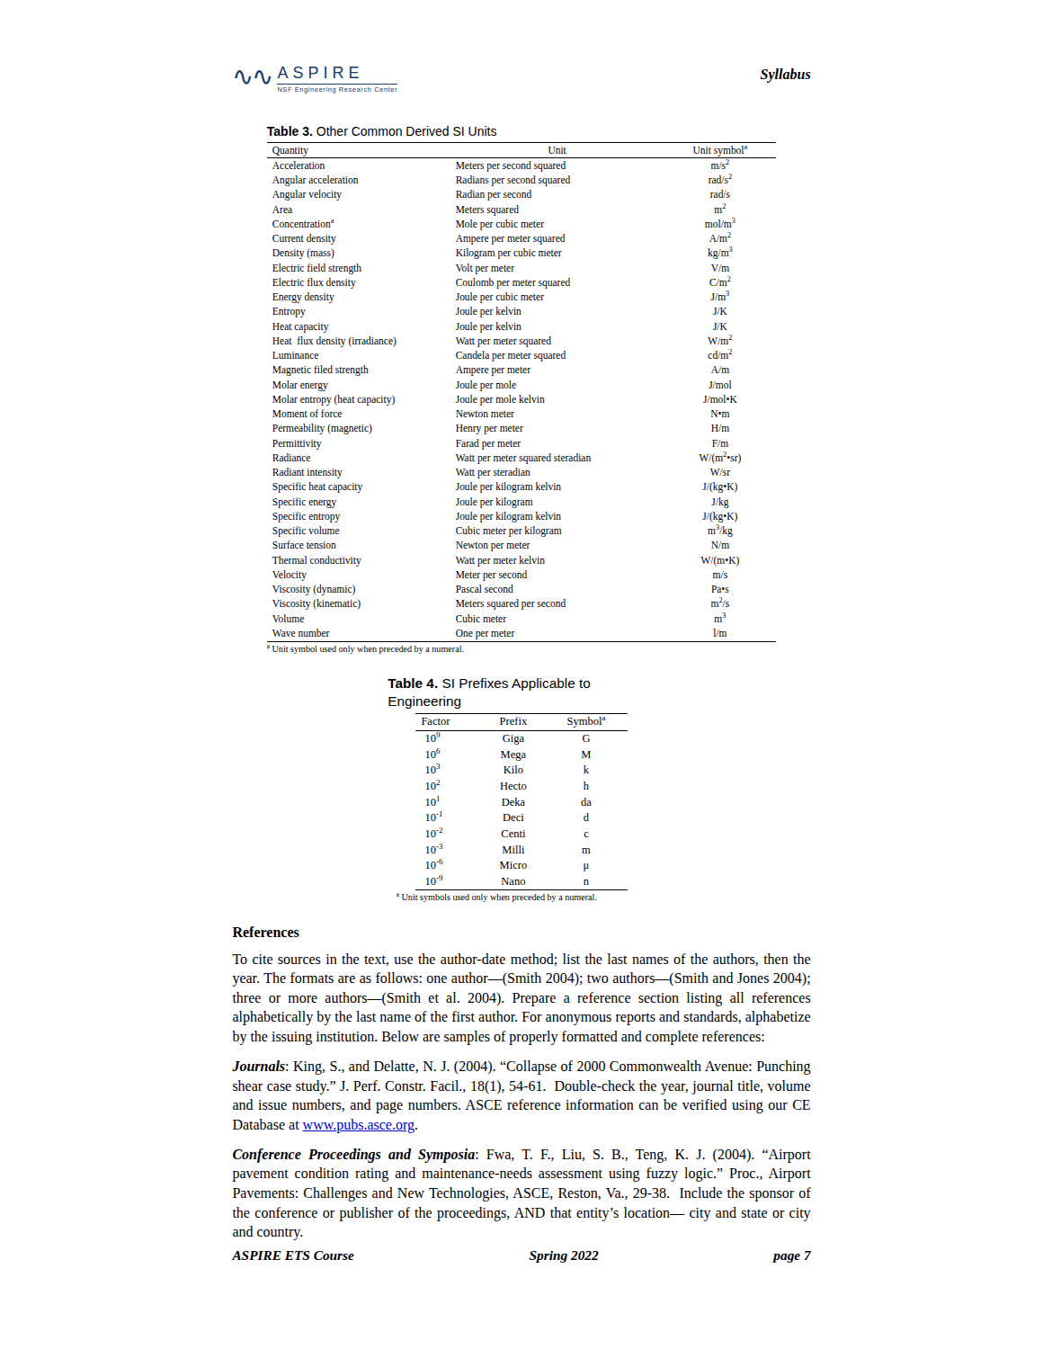∿∿
ASPIRE
NSF Engineering Research Center
Syllabus
Table 3. Other Common Derived SI Units
| Quantity | Unit | Unit symbol a |
| --- | --- | --- |
| Acceleration | Meters per second squared | m/s 2 |
| Angular acceleration | Radians per second squared | rad/s 2 |
| Angular velocity | Radian per second | rad/s |
| Area | Meters squared | m 2 |
| Concentration a | Mole per cubic meter | mol/m 3 |
| Current density | Ampere per meter squared | A/m 2 |
| Density (mass) | Kilogram per cubic meter | kg/m 3 |
| Electric field strength | Volt per meter | V/m |
| Electric flux density | Coulomb per meter squared | C/m 2 |
| Energy density | Joule per cubic meter | J/m 3 |
| Entropy | Joule per kelvin | J/K |
| Heat capacity | Joule per kelvin | J/K |
| Heat flux density (irradiance) | Watt per meter squared | W/m 2 |
| Luminance | Candela per meter squared | cd/m 2 |
| Magnetic filed strength | Ampere per meter | A/m |
| Molar energy | Joule per mole | J/mol |
| Molar entropy (heat capacity) | Joule per mole kelvin | J/mol•K |
| Moment of force | Newton meter | N•m |
| Permeability (magnetic) | Henry per meter | H/m |
| Permittivity | Farad per meter | F/m |
| Radiance | Watt per meter squared steradian | W/(m 2 •sr) |
| Radiant intensity | Watt per steradian | W/sr |
| Specific heat capacity | Joule per kilogram kelvin | J/(kg•K) |
| Specific energy | Joule per kilogram | J/kg |
| Specific entropy | Joule per kilogram kelvin | J/(kg•K) |
| Specific volume | Cubic meter per kilogram | m 3 /kg |
| Surface tension | Newton per meter | N/m |
| Thermal conductivity | Watt per meter kelvin | W/(m•K) |
| Velocity | Meter per second | m/s |
| Viscosity (dynamic) | Pascal second | Pa•s |
| Viscosity (kinematic) | Meters squared per second | m 2 /s |
| Volume | Cubic meter | m 3 |
| Wave number | One per meter | l/m |
a Unit symbol used only when preceded by a numeral.
Table 4. SI Prefixes Applicable to Engineering
| Factor | Prefix | Symbol a |
| --- | --- | --- |
| 10 9 | Giga | G |
| 10 6 | Mega | M |
| 10 3 | Kilo | k |
| 10 2 | Hecto | h |
| 10 1 | Deka | da |
| 10 -1 | Deci | d |
| 10 -2 | Centi | c |
| 10 -3 | Milli | m |
| 10 -6 | Micro | μ |
| 10 -9 | Nano | n |
a Unit symbols used only when preceded by a numeral.
References
To cite sources in the text, use the author-date method; list the last names of the authors, then the year. The formats are as follows: one author—(Smith 2004); two authors—(Smith and Jones 2004); three or more authors—(Smith et al. 2004). Prepare a reference section listing all references alphabetically by the last name of the first author. For anonymous reports and standards, alphabetize by the issuing institution. Below are samples of properly formatted and complete references:
Journals: King, S., and Delatte, N. J. (2004). “Collapse of 2000 Commonwealth Avenue: Punching shear case study.” J. Perf. Constr. Facil., 18(1), 54-61. Double-check the year, journal title, volume and issue numbers, and page numbers. ASCE reference information can be verified using our CE Database at www.pubs.asce.org.
Conference Proceedings and Symposia: Fwa, T. F., Liu, S. B., Teng, K. J. (2004). “Airport pavement condition rating and maintenance-needs assessment using fuzzy logic.” Proc., Airport Pavements: Challenges and New Technologies, ASCE, Reston, Va., 29-38. Include the sponsor of the conference or publisher of the proceedings, AND that entity’s location— city and state or city and country.
ASPIRE ETS Course
Spring 2022
page 7